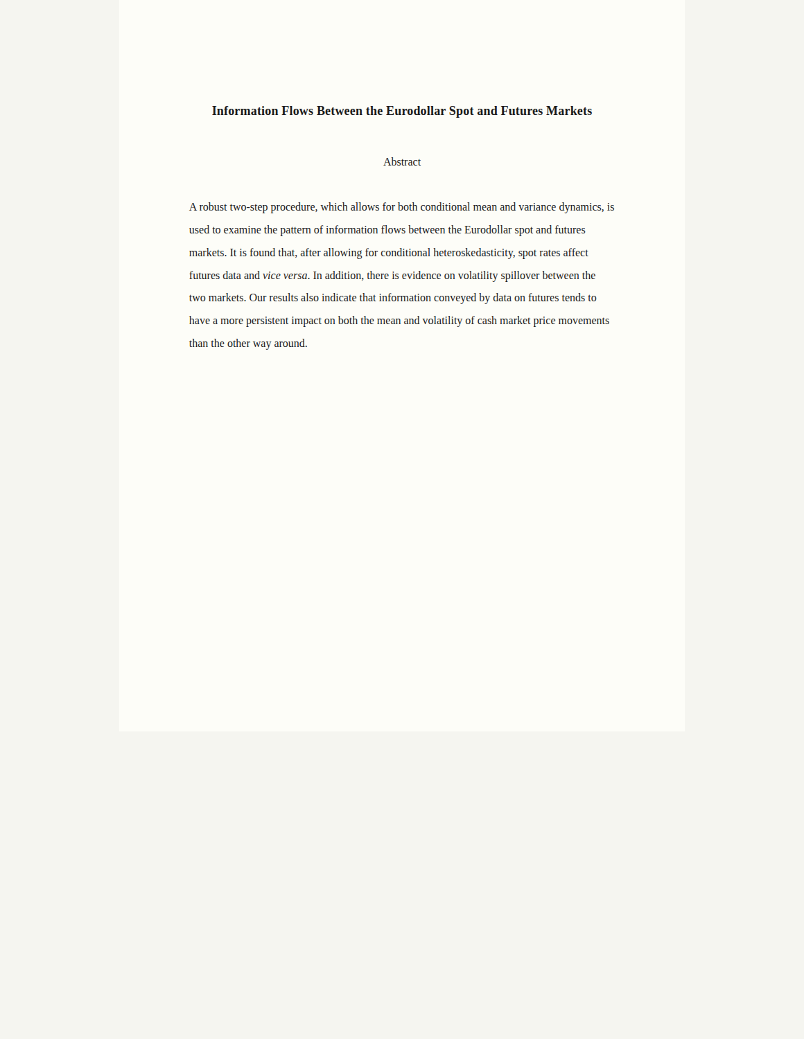Information Flows Between the Eurodollar Spot and Futures Markets
Abstract
A robust two-step procedure, which allows for both conditional mean and variance dynamics, is used to examine the pattern of information flows between the Eurodollar spot and futures markets. It is found that, after allowing for conditional heteroskedasticity, spot rates affect futures data and vice versa. In addition, there is evidence on volatility spillover between the two markets. Our results also indicate that information conveyed by data on futures tends to have a more persistent impact on both the mean and volatility of cash market price movements than the other way around.